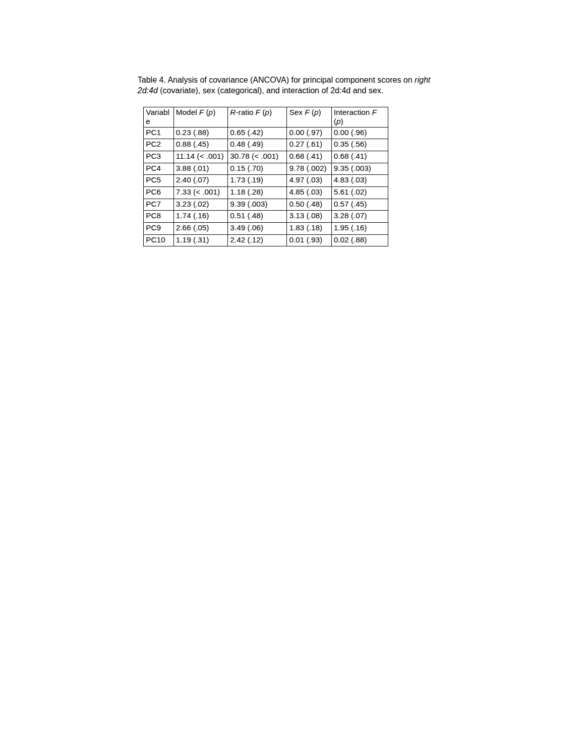Table 4. Analysis of covariance (ANCOVA) for principal component scores on right 2d:4d (covariate), sex (categorical), and interaction of 2d:4d and sex.
| Variabl e | Model F ( p ) | R -ratio F ( p ) | Sex F ( p ) | Interaction F ( p ) |
| PC1 | 0.23 (.88) | 0.65 (.42) | 0.00 (.97) | 0.00 (.96) |
| PC2 | 0.88 (.45) | 0.48 (.49) | 0.27 (.61) | 0.35 (.56) |
| PC3 | 11.14 (< .001) | 30.78 (< .001) | 0.68 (.41) | 0.68 (.41) |
| PC4 | 3.88 (.01) | 0.15 (.70) | 9.78 (.002) | 9.35 (.003) |
| PC5 | 2.40 (.07) | 1.73 (.19) | 4.97 (.03) | 4.83 (.03) |
| PC6 | 7.33 (< .001) | 1.18 (.28) | 4.85 (.03) | 5.61 (.02) |
| PC7 | 3.23 (.02) | 9.39 (.003) | 0.50 (.48) | 0.57 (.45) |
| PC8 | 1.74 (.16) | 0.51 (.48) | 3.13 (.08) | 3.28 (.07) |
| PC9 | 2.66 (.05) | 3.49 (.06) | 1.83 (.18) | 1.95 (.16) |
| PC10 | 1.19 (.31) | 2.42 (.12) | 0.01 (.93) | 0.02 (.88) |